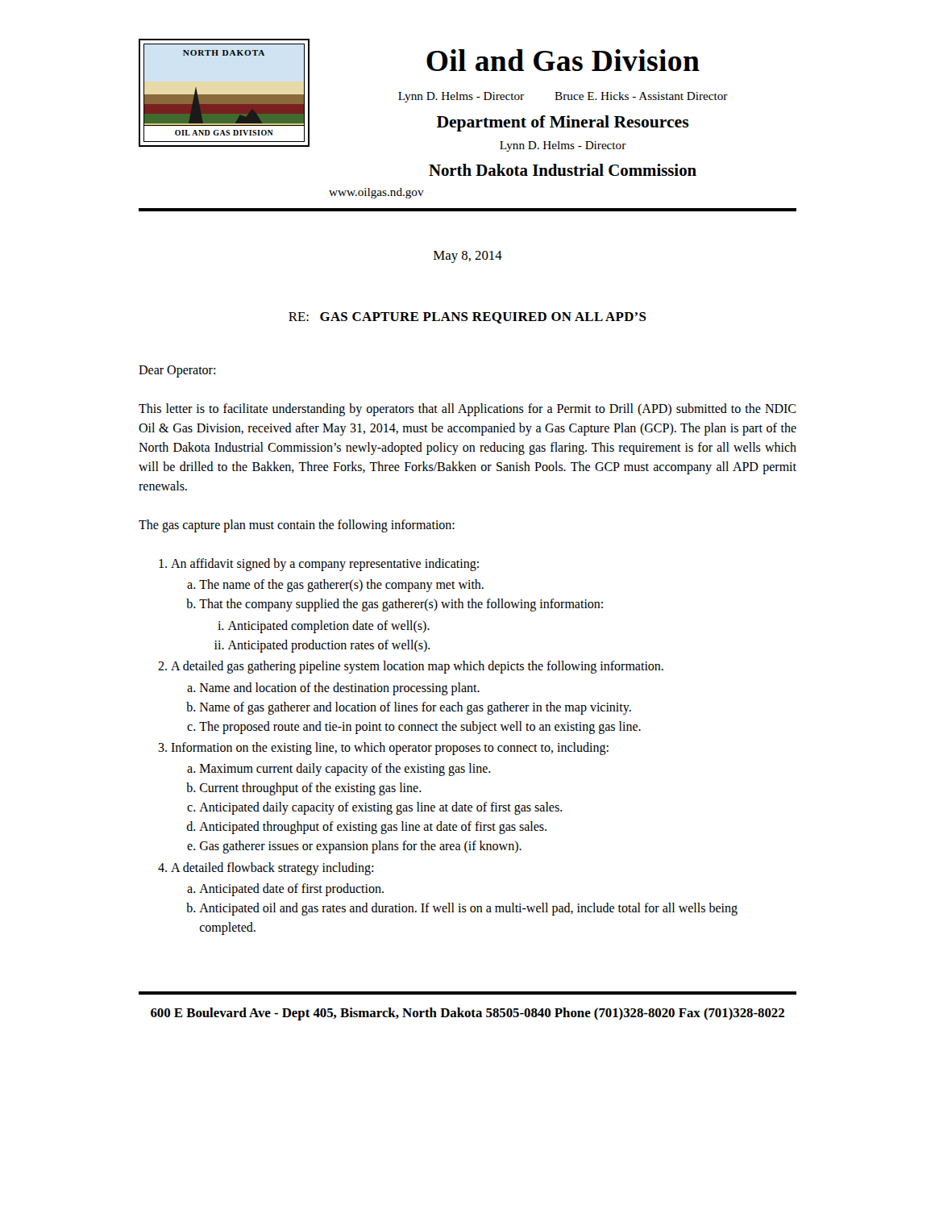NORTH DAKOTA
OIL AND GAS DIVISION
Oil and Gas Division
Lynn D. Helms - Director Bruce E. Hicks - Assistant Director
Department of Mineral Resources
Lynn D. Helms - Director
North Dakota Industrial Commission
www.oilgas.nd.gov
May 8, 2014
RE: GAS CAPTURE PLANS REQUIRED ON ALL APD’S
Dear Operator:
This letter is to facilitate understanding by operators that all Applications for a Permit to Drill (APD) submitted to the NDIC Oil & Gas Division, received after May 31, 2014, must be accompanied by a Gas Capture Plan (GCP). The plan is part of the North Dakota Industrial Commission’s newly-adopted policy on reducing gas flaring. This requirement is for all wells which will be drilled to the Bakken, Three Forks, Three Forks/Bakken or Sanish Pools. The GCP must accompany all APD permit renewals.
The gas capture plan must contain the following information:
An affidavit signed by a company representative indicating:
The name of the gas gatherer(s) the company met with.
That the company supplied the gas gatherer(s) with the following information:
Anticipated completion date of well(s).
Anticipated production rates of well(s).
A detailed gas gathering pipeline system location map which depicts the following information.
Name and location of the destination processing plant.
Name of gas gatherer and location of lines for each gas gatherer in the map vicinity.
The proposed route and tie-in point to connect the subject well to an existing gas line.
Information on the existing line, to which operator proposes to connect to, including:
Maximum current daily capacity of the existing gas line.
Current throughput of the existing gas line.
Anticipated daily capacity of existing gas line at date of first gas sales.
Anticipated throughput of existing gas line at date of first gas sales.
Gas gatherer issues or expansion plans for the area (if known).
A detailed flowback strategy including:
Anticipated date of first production.
Anticipated oil and gas rates and duration. If well is on a multi-well pad, include total for all wells being completed.
600 E Boulevard Ave - Dept 405, Bismarck, North Dakota 58505-0840 Phone (701)328-8020 Fax (701)328-8022